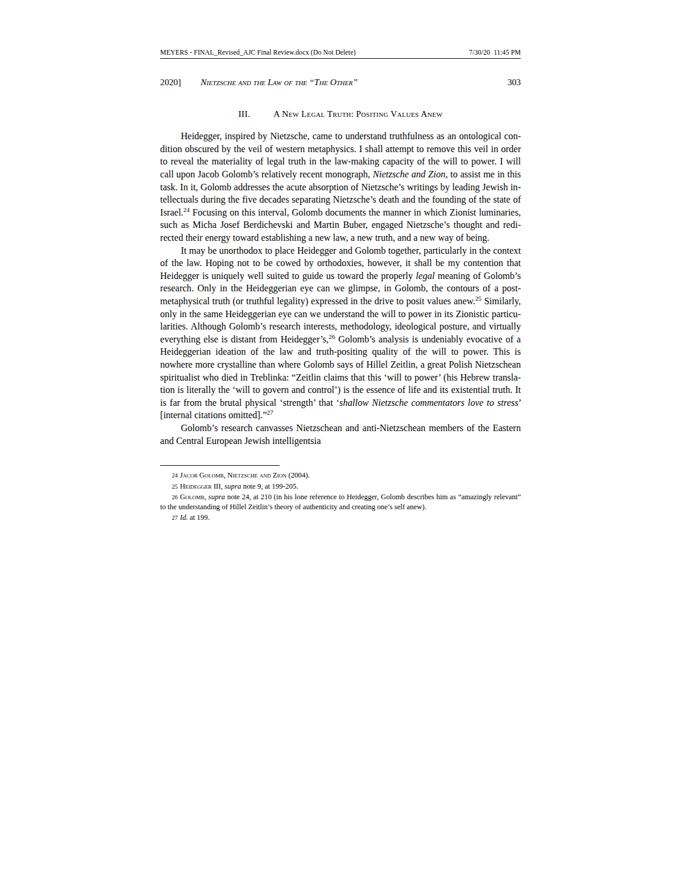MEYERS - FINAL_Revised_AJC Final Review.docx (Do Not Delete) 7/30/20 11:45 PM
2020] Nietzsche and the Law of the “The Other” 303
III. A New Legal Truth: Positing Values Anew
Heidegger, inspired by Nietzsche, came to understand truthfulness as an ontological condition obscured by the veil of western metaphysics. I shall attempt to remove this veil in order to reveal the materiality of legal truth in the law-making capacity of the will to power. I will call upon Jacob Golomb’s relatively recent monograph, Nietzsche and Zion, to assist me in this task. In it, Golomb addresses the acute absorption of Nietzsche’s writings by leading Jewish intellectuals during the five decades separating Nietzsche’s death and the founding of the state of Israel.24 Focusing on this interval, Golomb documents the manner in which Zionist luminaries, such as Micha Josef Berdichevski and Martin Buber, engaged Nietzsche’s thought and redirected their energy toward establishing a new law, a new truth, and a new way of being.
It may be unorthodox to place Heidegger and Golomb together, particularly in the context of the law. Hoping not to be cowed by orthodoxies, however, it shall be my contention that Heidegger is uniquely well suited to guide us toward the properly legal meaning of Golomb’s research. Only in the Heideggerian eye can we glimpse, in Golomb, the contours of a post-metaphysical truth (or truthful legality) expressed in the drive to posit values anew.25 Similarly, only in the same Heideggerian eye can we understand the will to power in its Zionistic particularities. Although Golomb’s research interests, methodology, ideological posture, and virtually everything else is distant from Heidegger’s,26 Golomb’s analysis is undeniably evocative of a Heideggerian ideation of the law and truth-positing quality of the will to power. This is nowhere more crystalline than where Golomb says of Hillel Zeitlin, a great Polish Nietzschean spiritualist who died in Treblinka: “Zeitlin claims that this ‘will to power’ (his Hebrew translation is literally the ‘will to govern and control’) is the essence of life and its existential truth. It is far from the brutal physical ‘strength’ that ‘shallow Nietzsche commentators love to stress’ [internal citations omitted].”27
Golomb’s research canvasses Nietzschean and anti-Nietzschean members of the Eastern and Central European Jewish intelligentsia
24 Jacob Golomb, Nietzsche and Zion (2004).
25 Heidegger III, supra note 9, at 199-205.
26 Golomb, supra note 24, at 210 (in his lone reference to Heidegger, Golomb describes him as “amazingly relevant” to the understanding of Hillel Zeitlin’s theory of authenticity and creating one’s self anew).
27 Id. at 199.